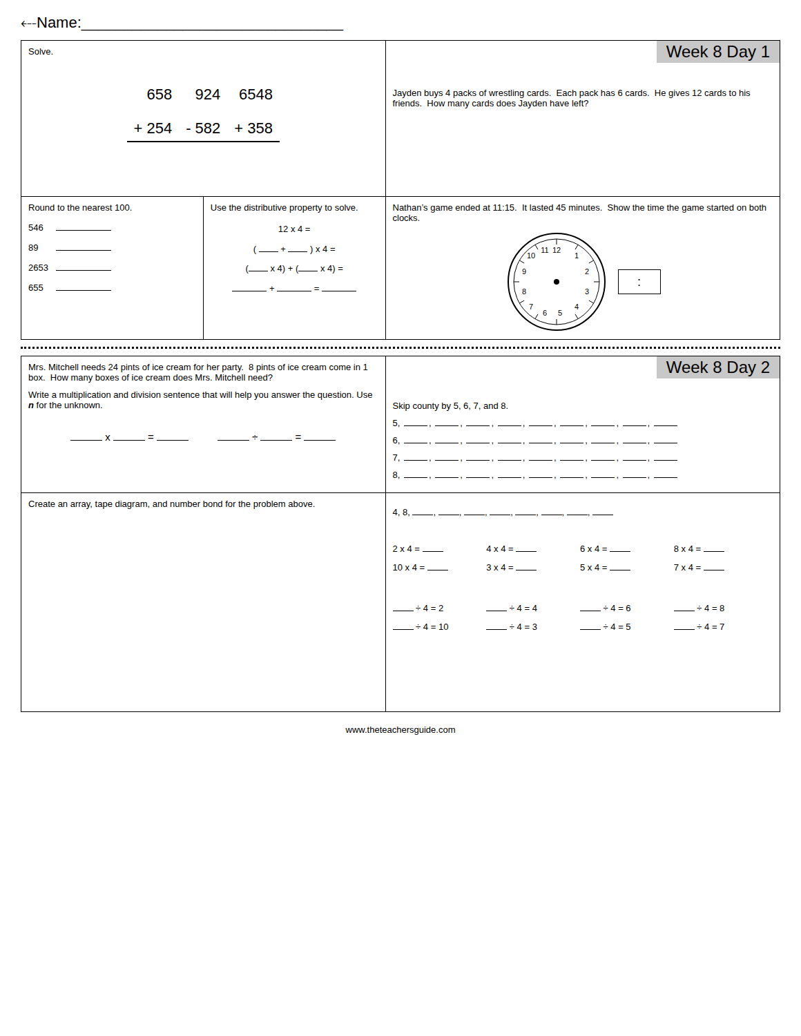⤎Name:_______________________________
| Solve. / 658 / 924 / 6548 / / + 254 / - 582 / + 358 / | Week 8 Day 1 Jayden buys 4 packs of wrestling cards. Each pack has 6 cards. He gives 12 cards to his friends. How many cards does Jayden have left? |
| Round to the nearest 100. 546 89 2653 655 | Use the distributive property to solve. 12 x 4 = ( + ) x 4 = ( x 4) + ( x 4) = + = | Nathan’s game ended at 11:15. It lasted 45 minutes. Show the time the game started on both clocks. 12 1 2 3 4 5 6 7 8 9 10 11 : |
| Mrs. Mitchell needs 24 pints of ice cream for her party. 8 pints of ice cream come in 1 box. How many boxes of ice cream does Mrs. Mitchell need? Write a multiplication and division sentence that will help you answer the question. Use n for the unknown. x = ÷ = | Week 8 Day 2 Skip county by 5, 6, 7, and 8. 5, , , , , , , , , 6, , , , , , , , , 7, , , , , , , , , 8, , , , , , , , , |
| Create an array, tape diagram, and number bond for the problem above. | 4, 8, , , , , , , , 2 x 4 = 4 x 4 = 6 x 4 = 8 x 4 = 10 x 4 = 3 x 4 = 5 x 4 = 7 x 4 = ÷ 4 = 2 ÷ 4 = 4 ÷ 4 = 6 ÷ 4 = 8 ÷ 4 = 10 ÷ 4 = 3 ÷ 4 = 5 ÷ 4 = 7 |
www.theteachersguide.com